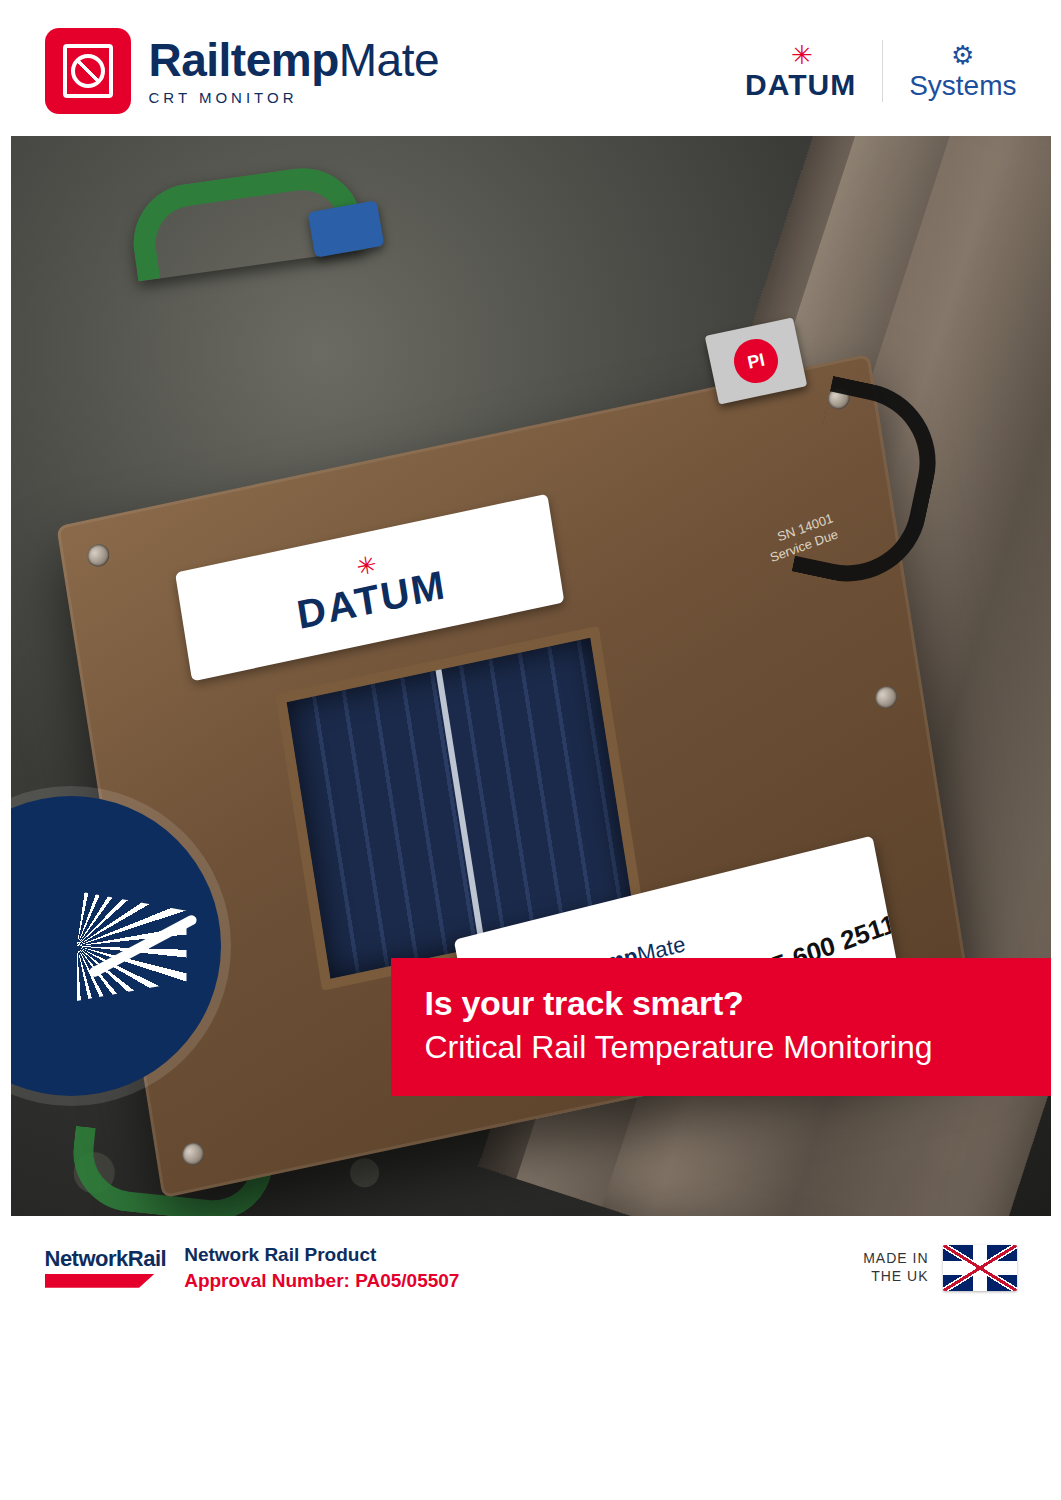Railtemp Mate
CRT MONITOR
✳ DATUM
⚙ Systems
✳ DATUM
SN 14001
Service Due
Railtemp Mate
CRT MONITOR
24/7 Helpline. 0845 600 2511
PI
Is your track smart?
Critical Rail Temperature Monitoring
Network Rail
Network Rail Product
Approval Number: PA05/05507
MADE IN
THE UK